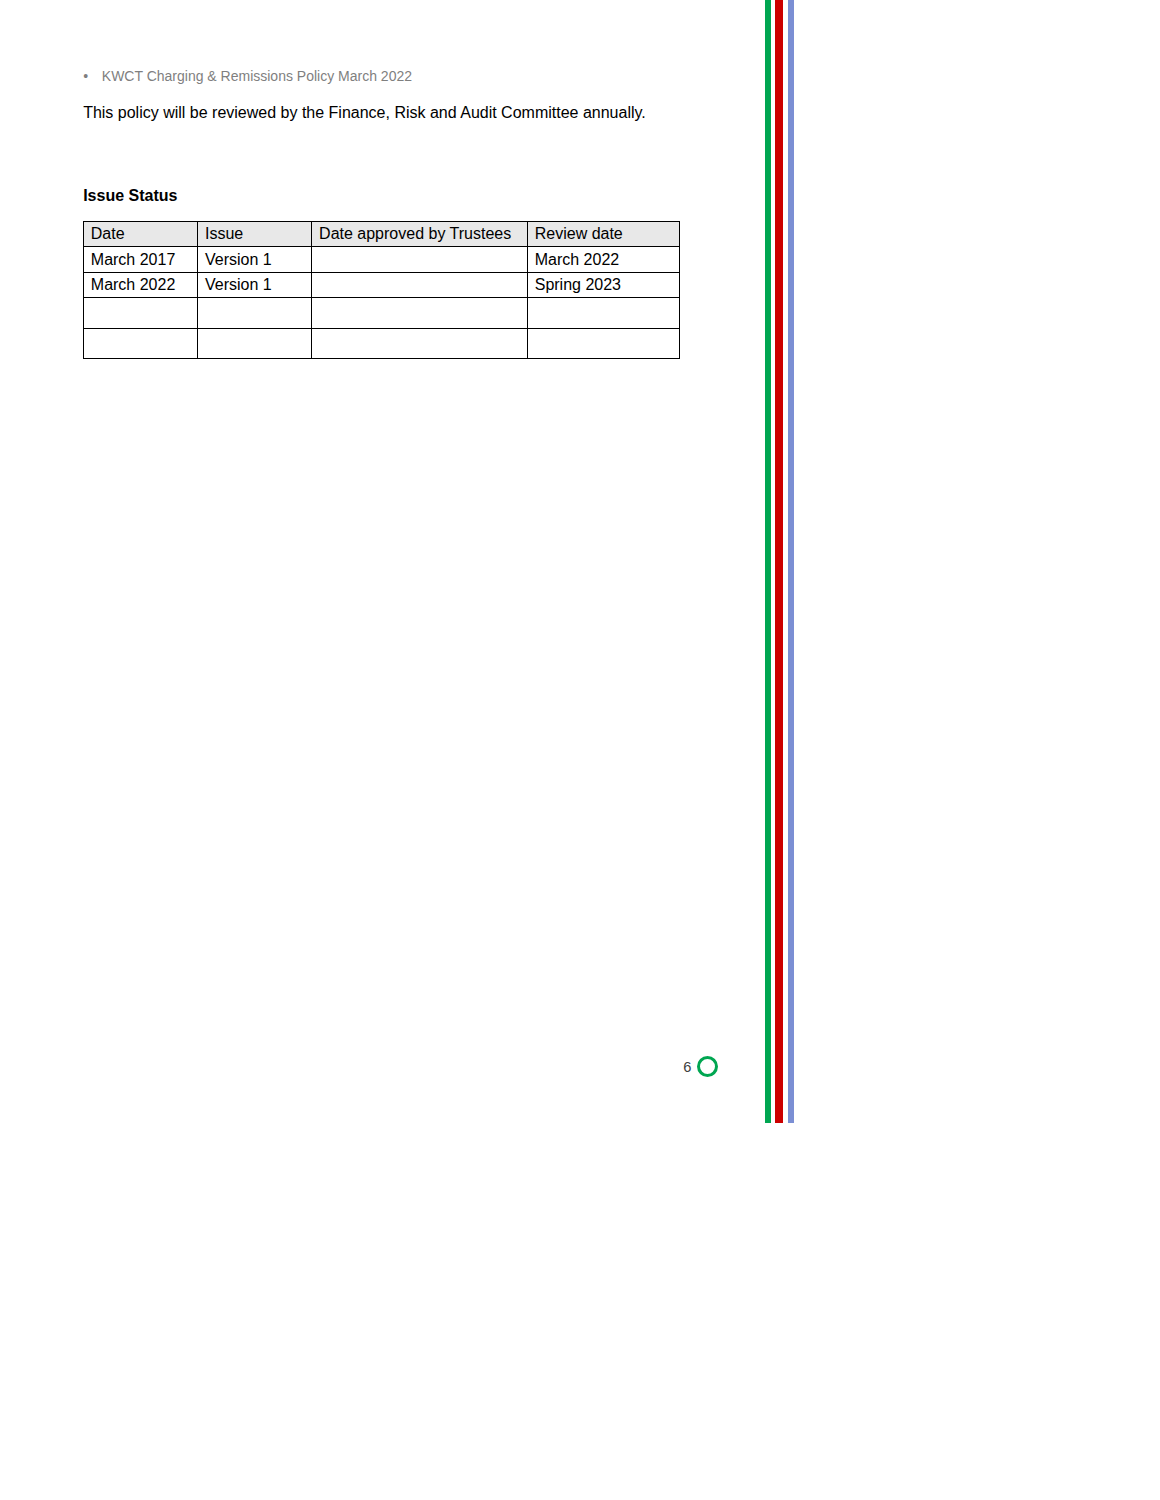KWCT Charging & Remissions Policy March 2022
This policy will be reviewed by the Finance, Risk and Audit Committee annually.
Issue Status
| Date | Issue | Date approved by Trustees | Review date |
| --- | --- | --- | --- |
| March 2017 | Version 1 | | March 2022 |
| March 2022 | Version 1 | | Spring 2023 |
6